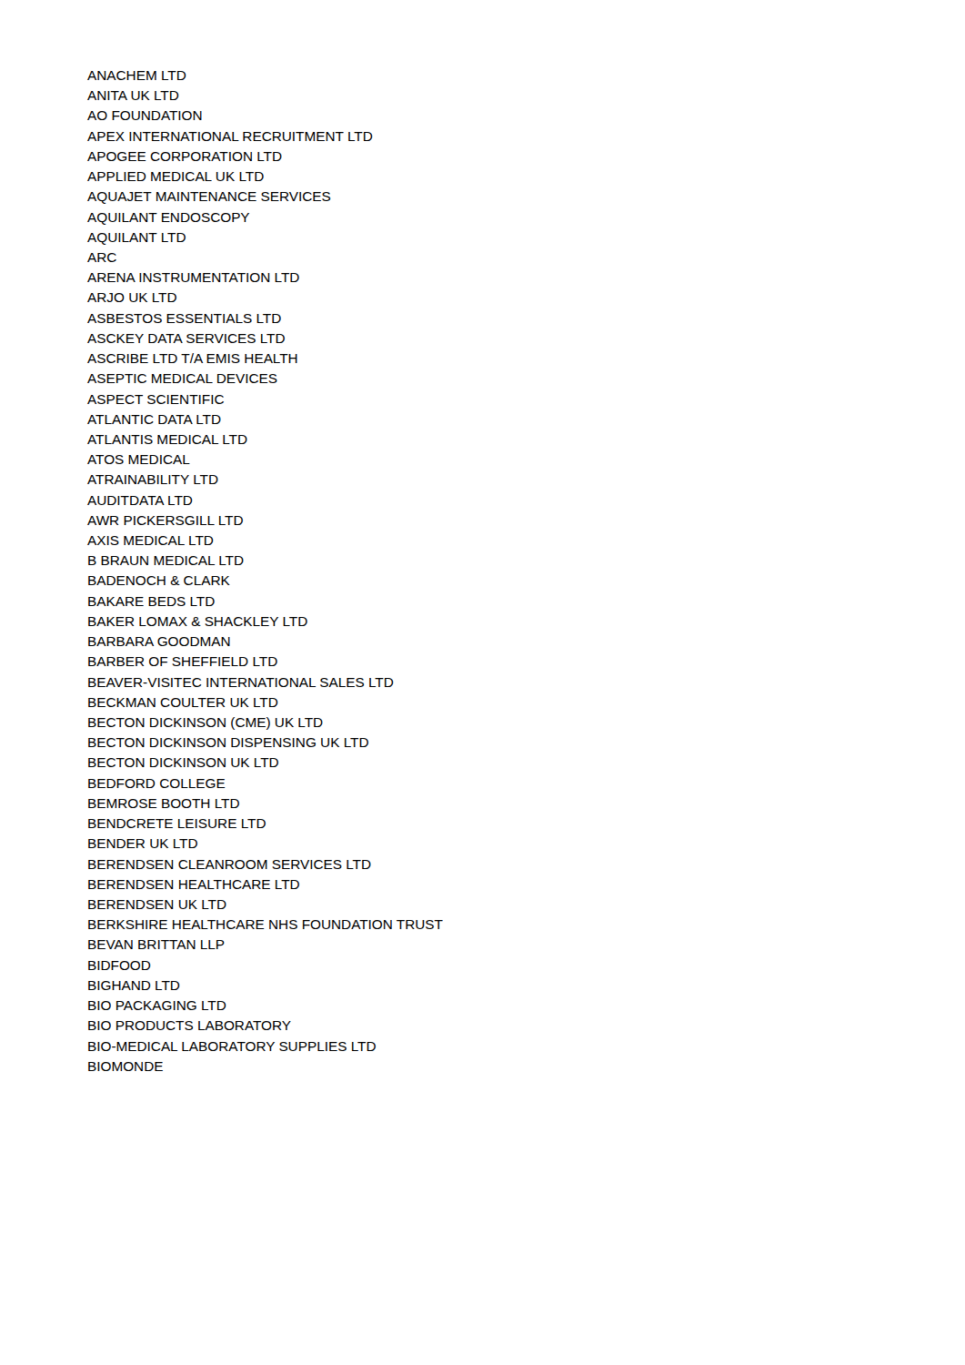ANACHEM LTD
ANITA UK LTD
AO FOUNDATION
APEX INTERNATIONAL RECRUITMENT LTD
APOGEE CORPORATION LTD
APPLIED MEDICAL UK LTD
AQUAJET MAINTENANCE SERVICES
AQUILANT ENDOSCOPY
AQUILANT LTD
ARC
ARENA INSTRUMENTATION LTD
ARJO UK LTD
ASBESTOS ESSENTIALS LTD
ASCKEY DATA SERVICES LTD
ASCRIBE LTD T/A EMIS HEALTH
ASEPTIC MEDICAL DEVICES
ASPECT SCIENTIFIC
ATLANTIC DATA LTD
ATLANTIS MEDICAL LTD
ATOS MEDICAL
ATRAINABILITY LTD
AUDITDATA LTD
AWR PICKERSGILL LTD
AXIS MEDICAL LTD
B BRAUN MEDICAL LTD
BADENOCH & CLARK
BAKARE BEDS LTD
BAKER LOMAX & SHACKLEY LTD
BARBARA GOODMAN
BARBER OF SHEFFIELD LTD
BEAVER-VISITEC INTERNATIONAL SALES LTD
BECKMAN COULTER UK LTD
BECTON DICKINSON (CME) UK LTD
BECTON DICKINSON DISPENSING UK LTD
BECTON DICKINSON UK LTD
BEDFORD COLLEGE
BEMROSE BOOTH LTD
BENDCRETE LEISURE LTD
BENDER UK LTD
BERENDSEN CLEANROOM SERVICES LTD
BERENDSEN HEALTHCARE LTD
BERENDSEN UK LTD
BERKSHIRE HEALTHCARE NHS FOUNDATION TRUST
BEVAN BRITTAN LLP
BIDFOOD
BIGHAND LTD
BIO PACKAGING LTD
BIO PRODUCTS LABORATORY
BIO-MEDICAL LABORATORY SUPPLIES LTD
BIOMONDE